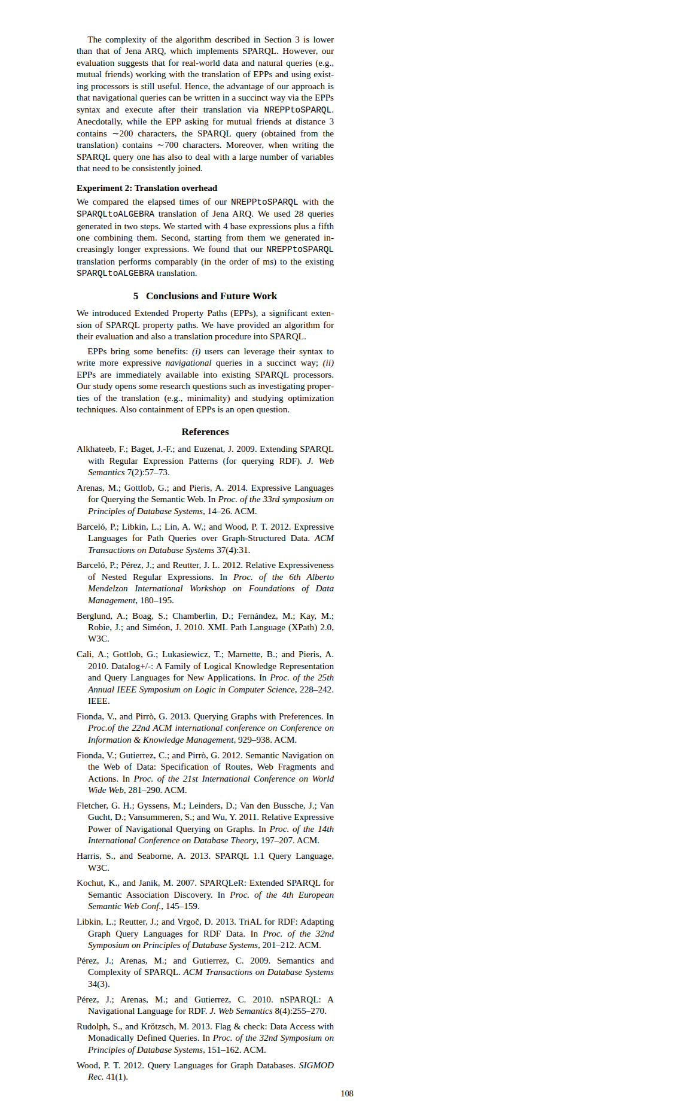The complexity of the algorithm described in Section 3 is lower than that of Jena ARQ, which implements SPARQL. However, our evaluation suggests that for real-world data and natural queries (e.g., mutual friends) working with the translation of EPPs and using existing processors is still useful. Hence, the advantage of our approach is that navigational queries can be written in a succinct way via the EPPs syntax and execute after their translation via NREPPtoSPARQL. Anecdotally, while the EPP asking for mutual friends at distance 3 contains ∼200 characters, the SPARQL query (obtained from the translation) contains ∼700 characters. Moreover, when writing the SPARQL query one has also to deal with a large number of variables that need to be consistently joined.
Experiment 2: Translation overhead
We compared the elapsed times of our NREPPtoSPARQL with the SPARQLtoALGEBRA translation of Jena ARQ. We used 28 queries generated in two steps. We started with 4 base expressions plus a fifth one combining them. Second, starting from them we generated increasingly longer expressions. We found that our NREPPtoSPARQL translation performs comparably (in the order of ms) to the existing SPARQLtoALGEBRA translation.
5 Conclusions and Future Work
We introduced Extended Property Paths (EPPs), a significant extension of SPARQL property paths. We have provided an algorithm for their evaluation and also a translation procedure into SPARQL.
EPPs bring some benefits: (i) users can leverage their syntax to write more expressive navigational queries in a succinct way; (ii) EPPs are immediately available into existing SPARQL processors. Our study opens some research questions such as investigating properties of the translation (e.g., minimality) and studying optimization techniques. Also containment of EPPs is an open question.
References
Alkhateeb, F.; Baget, J.-F.; and Euzenat, J. 2009. Extending SPARQL with Regular Expression Patterns (for querying RDF). J. Web Semantics 7(2):57–73.
Arenas, M.; Gottlob, G.; and Pieris, A. 2014. Expressive Languages for Querying the Semantic Web. In Proc. of the 33rd symposium on Principles of Database Systems, 14–26. ACM.
Barceló, P.; Libkin, L.; Lin, A. W.; and Wood, P. T. 2012. Expressive Languages for Path Queries over Graph-Structured Data. ACM Transactions on Database Systems 37(4):31.
Barceló, P.; Pérez, J.; and Reutter, J. L. 2012. Relative Expressiveness of Nested Regular Expressions. In Proc. of the 6th Alberto Mendelzon International Workshop on Foundations of Data Management, 180–195.
Berglund, A.; Boag, S.; Chamberlin, D.; Fernández, M.; Kay, M.; Robie, J.; and Siméon, J. 2010. XML Path Language (XPath) 2.0, W3C.
Cali, A.; Gottlob, G.; Lukasiewicz, T.; Marnette, B.; and Pieris, A. 2010. Datalog+/-: A Family of Logical Knowledge Representation and Query Languages for New Applications. In Proc. of the 25th Annual IEEE Symposium on Logic in Computer Science, 228–242. IEEE.
Fionda, V., and Pirrò, G. 2013. Querying Graphs with Preferences. In Proc.of the 22nd ACM international conference on Conference on Information & Knowledge Management, 929–938. ACM.
Fionda, V.; Gutierrez, C.; and Pirrò, G. 2012. Semantic Navigation on the Web of Data: Specification of Routes, Web Fragments and Actions. In Proc. of the 21st International Conference on World Wide Web, 281–290. ACM.
Fletcher, G. H.; Gyssens, M.; Leinders, D.; Van den Bussche, J.; Van Gucht, D.; Vansummeren, S.; and Wu, Y. 2011. Relative Expressive Power of Navigational Querying on Graphs. In Proc. of the 14th International Conference on Database Theory, 197–207. ACM.
Harris, S., and Seaborne, A. 2013. SPARQL 1.1 Query Language, W3C.
Kochut, K., and Janik, M. 2007. SPARQLeR: Extended SPARQL for Semantic Association Discovery. In Proc. of the 4th European Semantic Web Conf., 145–159.
Libkin, L.; Reutter, J.; and Vrgoč, D. 2013. TriAL for RDF: Adapting Graph Query Languages for RDF Data. In Proc. of the 32nd Symposium on Principles of Database Systems, 201–212. ACM.
Pérez, J.; Arenas, M.; and Gutierrez, C. 2009. Semantics and Complexity of SPARQL. ACM Transactions on Database Systems 34(3).
Pérez, J.; Arenas, M.; and Gutierrez, C. 2010. nSPARQL: A Navigational Language for RDF. J. Web Semantics 8(4):255–270.
Rudolph, S., and Krötzsch, M. 2013. Flag & check: Data Access with Monadically Defined Queries. In Proc. of the 32nd Symposium on Principles of Database Systems, 151–162. ACM.
Wood, P. T. 2012. Query Languages for Graph Databases. SIGMOD Rec. 41(1).
108